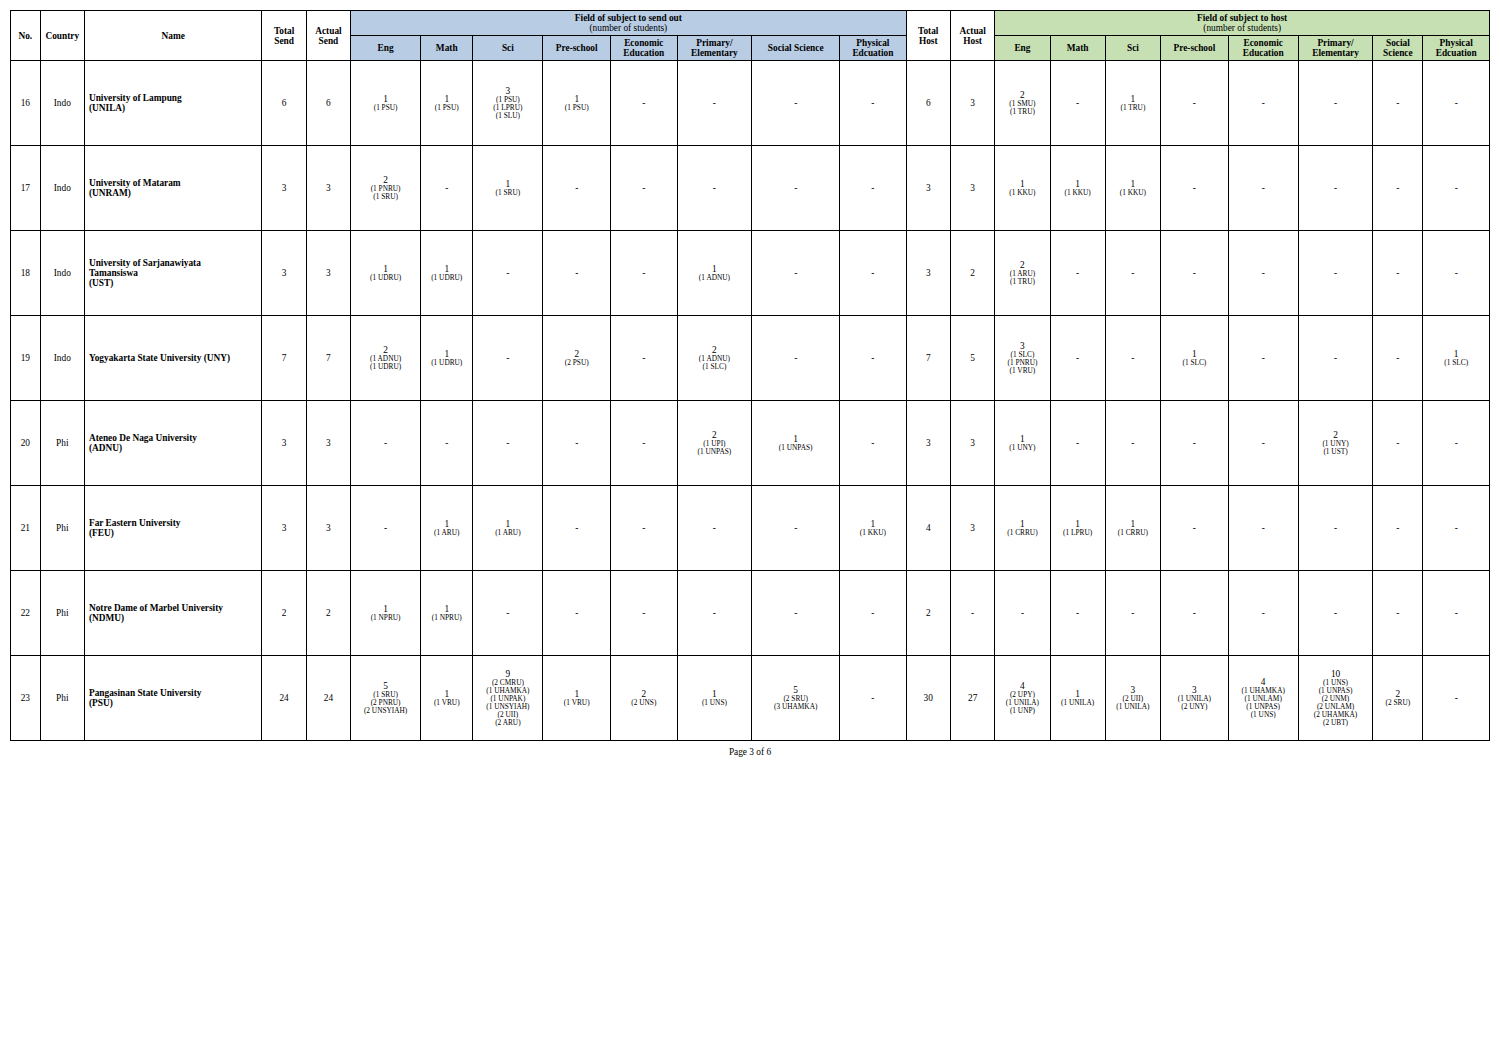| No. | Country | Name | Total Send | Actual Send | Field of subject to send out (number of students) | Total Host | Actual Host | Field of subject to host (number of students) |
| --- | --- | --- | --- | --- | --- | --- | --- | --- |
| Eng | Math | Sci | Pre-school | Economic Education | Primary/ Elementary | Social Science | Physical Edcuation | Eng | Math | Sci | Pre-school | Economic Education | Primary/ Elementary | Social Science | Physical Edcuation |
| 16 | Indo | University of Lampung (UNILA) | 6 | 6 | 1 (1 PSU) | 1 (1 PSU) | 3 (1 PSU) (1 LPRU) (1 SLU) | 1 (1 PSU) | - | - | - | - | 6 | 3 | 2 (1 SMU) (1 TRU) | - | 1 (1 TRU) | - | - | - | - | - |
| 17 | Indo | University of Mataram (UNRAM) | 3 | 3 | 2 (1 PNRU) (1 SRU) | - | 1 (1 SRU) | - | - | - | - | - | 3 | 3 | 1 (1 KKU) | 1 (1 KKU) | 1 (1 KKU) | - | - | - | - | - |
| 18 | Indo | University of Sarjanawiyata Tamansiswa (UST) | 3 | 3 | 1 (1 UDRU) | 1 (1 UDRU) | - | - | - | 1 (1 ADNU) | - | - | 3 | 2 | 2 (1 ARU) (1 TRU) | - | - | - | - | - | - | - |
| 19 | Indo | Yogyakarta State University (UNY) | 7 | 7 | 2 (1 ADNU) (1 UDRU) | 1 (1 UDRU) | - | 2 (2 PSU) | - | 2 (1 ADNU) (1 SLC) | - | - | 7 | 5 | 3 (1 SLC) (1 PNRU) (1 VRU) | - | - | 1 (1 SLC) | - | - | - | 1 (1 SLC) |
| 20 | Phi | Ateneo De Naga University (ADNU) | 3 | 3 | - | - | - | - | - | 2 (1 UPI) (1 UNPAS) | 1 (1 UNPAS) | - | 3 | 3 | 1 (1 UNY) | - | - | - | - | 2 (1 UNY) (1 UST) | - | - |
| 21 | Phi | Far Eastern University (FEU) | 3 | 3 | - | 1 (1 ARU) | 1 (1 ARU) | - | - | - | - | 1 (1 KKU) | 4 | 3 | 1 (1 CRRU) | 1 (1 LPRU) | 1 (1 CRRU) | - | - | - | - | - |
| 22 | Phi | Notre Dame of Marbel University (NDMU) | 2 | 2 | 1 (1 NPRU) | 1 (1 NPRU) | - | - | - | - | - | - | 2 | - | - | - | - | - | - | - | - | - |
| 23 | Phi | Pangasinan State University (PSU) | 24 | 24 | 5 (1 SRU) (2 PNRU) (2 UNSYIAH) | 1 (1 VRU) | 9 (2 CMRU) (1 UHAMKA) (1 UNPAK) (1 UNSYIAH) (2 UII) (2 ARU) | 1 (1 VRU) | 2 (2 UNS) | 1 (1 UNS) | 5 (2 SRU) (3 UHAMKA) | - | 30 | 27 | 4 (2 UPY) (1 UNILA) (1 UNP) | 1 (1 UNILA) | 3 (2 UII) (1 UNILA) | 3 (1 UNILA) (2 UNY) | 4 (1 UHAMKA) (1 UNLAM) (1 UNPAS) (1 UNS) | 10 (1 UNS) (1 UNPAS) (2 UNM) (2 UNLAM) (2 UHAMKA) (2 UBT) | 2 (2 SRU) | - |
Page 3 of 6